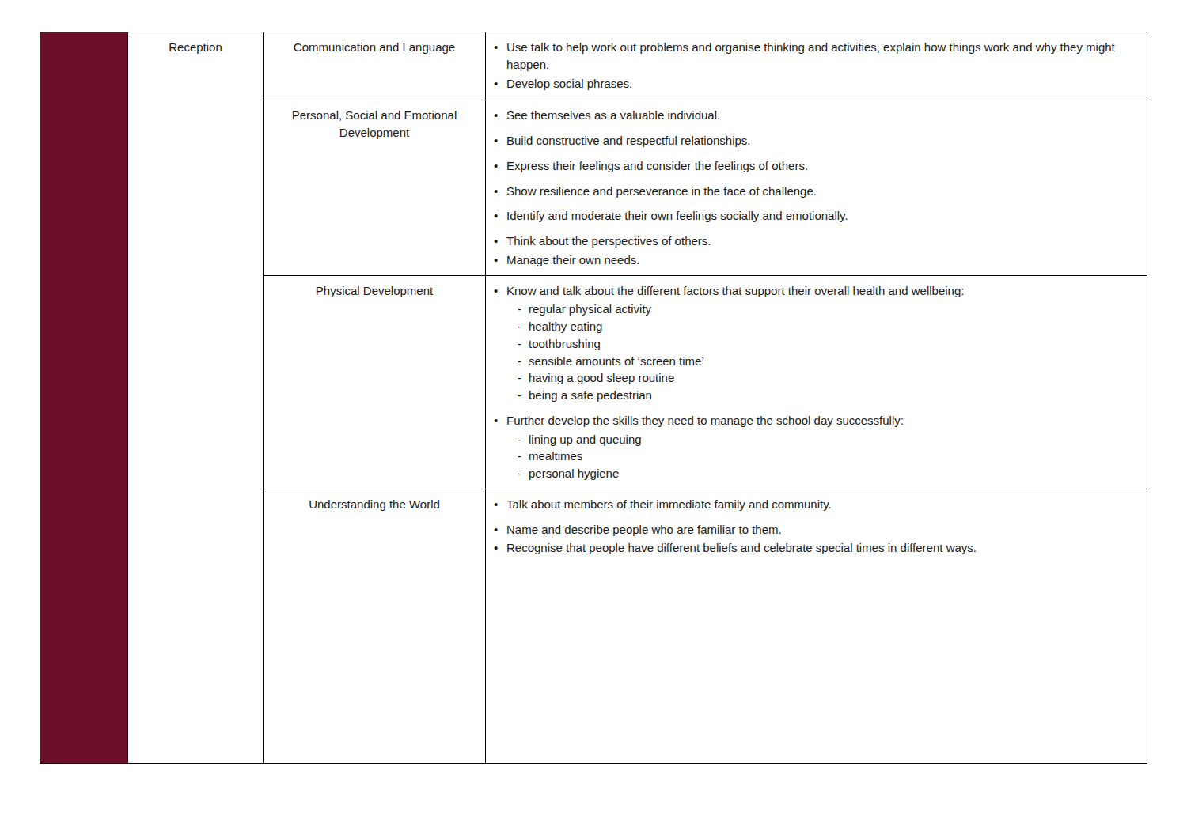| | Reception | Communication and Language | Use talk to help work out problems and organise thinking and activities, explain how things work and why they might happen. Develop social phrases. |
| Personal, Social and Emotional Development | See themselves as a valuable individual. Build constructive and respectful relationships. Express their feelings and consider the feelings of others. Show resilience and perseverance in the face of challenge. Identify and moderate their own feelings socially and emotionally. Think about the perspectives of others. Manage their own needs. |
| Physical Development | Know and talk about the different factors that support their overall health and wellbeing: regular physical activity healthy eating toothbrushing sensible amounts of ‘screen time’ having a good sleep routine being a safe pedestrian Further develop the skills they need to manage the school day successfully: lining up and queuing mealtimes personal hygiene |
| Understanding the World | Talk about members of their immediate family and community. Name and describe people who are familiar to them. Recognise that people have different beliefs and celebrate special times in different ways. |